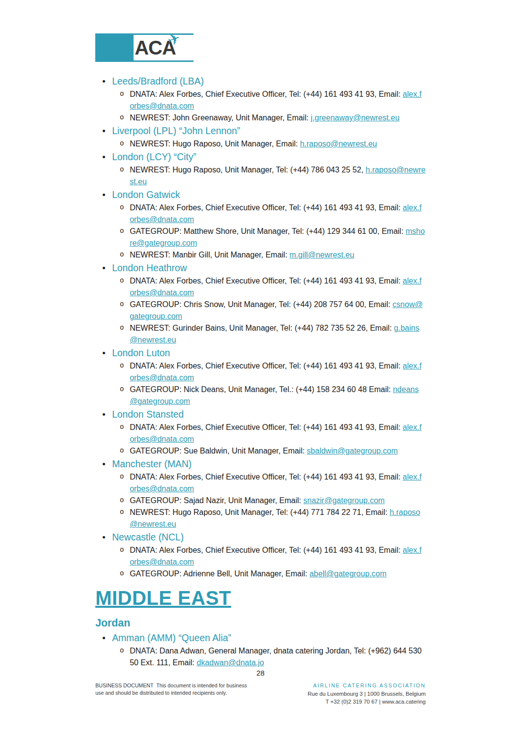ACA
✈
Leeds/Bradford (LBA)
DNATA: Alex Forbes, Chief Executive Officer, Tel: (+44) 161 493 41 93, Email: alex.forbes@dnata.com
NEWREST: John Greenaway, Unit Manager, Email: j.greenaway@newrest.eu
Liverpool (LPL) “John Lennon”
NEWREST: Hugo Raposo, Unit Manager, Email: h.raposo@newrest.eu
London (LCY) “City”
NEWREST: Hugo Raposo, Unit Manager, Tel: (+44) 786 043 25 52, h.raposo@newrest.eu
London Gatwick
DNATA: Alex Forbes, Chief Executive Officer, Tel: (+44) 161 493 41 93, Email: alex.forbes@dnata.com
GATEGROUP: Matthew Shore, Unit Manager, Tel: (+44) 129 344 61 00, Email: mshore@gategroup.com
NEWREST: Manbir Gill, Unit Manager, Email: m.gill@newrest.eu
London Heathrow
DNATA: Alex Forbes, Chief Executive Officer, Tel: (+44) 161 493 41 93, Email: alex.forbes@dnata.com
GATEGROUP: Chris Snow, Unit Manager, Tel: (+44) 208 757 64 00, Email: csnow@gategroup.com
NEWREST: Gurinder Bains, Unit Manager, Tel: (+44) 782 735 52 26, Email: g.bains@newrest.eu
London Luton
DNATA: Alex Forbes, Chief Executive Officer, Tel: (+44) 161 493 41 93, Email: alex.forbes@dnata.com
GATEGROUP: Nick Deans, Unit Manager, Tel.: (+44) 158 234 60 48 Email: ndeans@gategroup.com
London Stansted
DNATA: Alex Forbes, Chief Executive Officer, Tel: (+44) 161 493 41 93, Email: alex.forbes@dnata.com
GATEGROUP: Sue Baldwin, Unit Manager, Email: sbaldwin@gategroup.com
Manchester (MAN)
DNATA: Alex Forbes, Chief Executive Officer, Tel: (+44) 161 493 41 93, Email: alex.forbes@dnata.com
GATEGROUP: Sajad Nazir, Unit Manager, Email: snazir@gategroup.com
NEWREST: Hugo Raposo, Unit Manager, Tel: (+44) 771 784 22 71, Email: h.raposo@newrest.eu
Newcastle (NCL)
DNATA: Alex Forbes, Chief Executive Officer, Tel: (+44) 161 493 41 93, Email: alex.forbes@dnata.com
GATEGROUP: Adrienne Bell, Unit Manager, Email: abell@gategroup.com
MIDDLE EAST
Jordan
Amman (AMM) “Queen Alia”
DNATA: Dana Adwan, General Manager, dnata catering Jordan, Tel: (+962) 644 530 50 Ext. 111, Email: dkadwan@dnata.jo
28
BUSINESS DOCUMENT This document is intended for business
use and should be distributed to intended recipients only.
AIRLINE CATERING ASSOCIATION
Rue du Luxembourg 3 | 1000 Brussels, Belgium
T +32 (0)2 319 70 67 | www.aca.catering